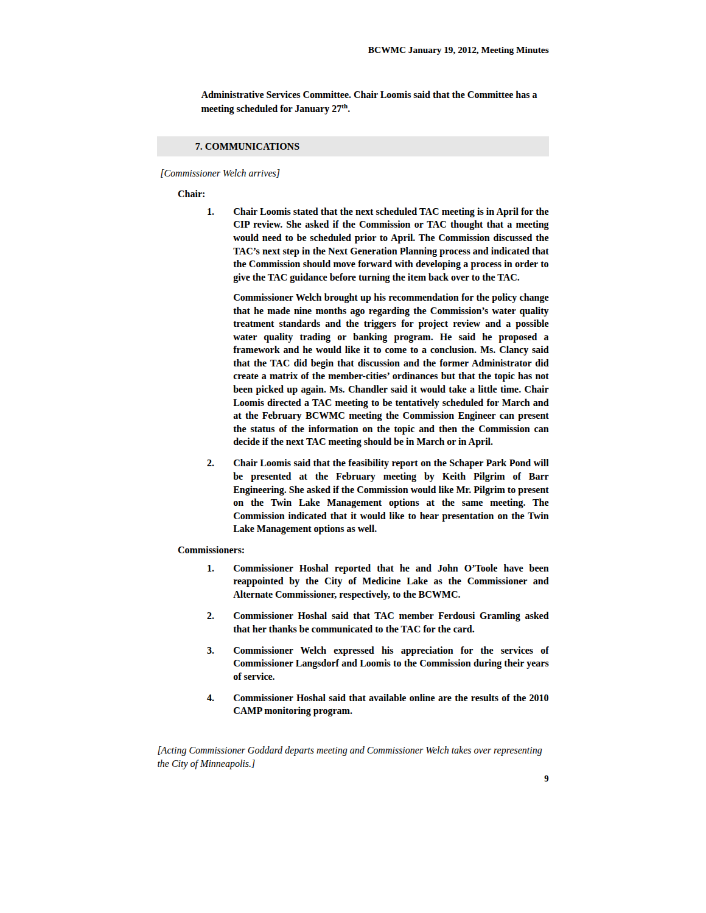BCWMC January 19, 2012, Meeting Minutes
Administrative Services Committee. Chair Loomis said that the Committee has a meeting scheduled for January 27th.
7. COMMUNICATIONS
[Commissioner Welch arrives]
Chair:
Chair Loomis stated that the next scheduled TAC meeting is in April for the CIP review. She asked if the Commission or TAC thought that a meeting would need to be scheduled prior to April. The Commission discussed the TAC’s next step in the Next Generation Planning process and indicated that the Commission should move forward with developing a process in order to give the TAC guidance before turning the item back over to the TAC.
Commissioner Welch brought up his recommendation for the policy change that he made nine months ago regarding the Commission’s water quality treatment standards and the triggers for project review and a possible water quality trading or banking program. He said he proposed a framework and he would like it to come to a conclusion. Ms. Clancy said that the TAC did begin that discussion and the former Administrator did create a matrix of the member-cities’ ordinances but that the topic has not been picked up again. Ms. Chandler said it would take a little time. Chair Loomis directed a TAC meeting to be tentatively scheduled for March and at the February BCWMC meeting the Commission Engineer can present the status of the information on the topic and then the Commission can decide if the next TAC meeting should be in March or in April.
Chair Loomis said that the feasibility report on the Schaper Park Pond will be presented at the February meeting by Keith Pilgrim of Barr Engineering. She asked if the Commission would like Mr. Pilgrim to present on the Twin Lake Management options at the same meeting. The Commission indicated that it would like to hear presentation on the Twin Lake Management options as well.
Commissioners:
Commissioner Hoshal reported that he and John O’Toole have been reappointed by the City of Medicine Lake as the Commissioner and Alternate Commissioner, respectively, to the BCWMC.
Commissioner Hoshal said that TAC member Ferdousi Gramling asked that her thanks be communicated to the TAC for the card.
Commissioner Welch expressed his appreciation for the services of Commissioner Langsdorf and Loomis to the Commission during their years of service.
Commissioner Hoshal said that available online are the results of the 2010 CAMP monitoring program.
[Acting Commissioner Goddard departs meeting and Commissioner Welch takes over representing the City of Minneapolis.]
9